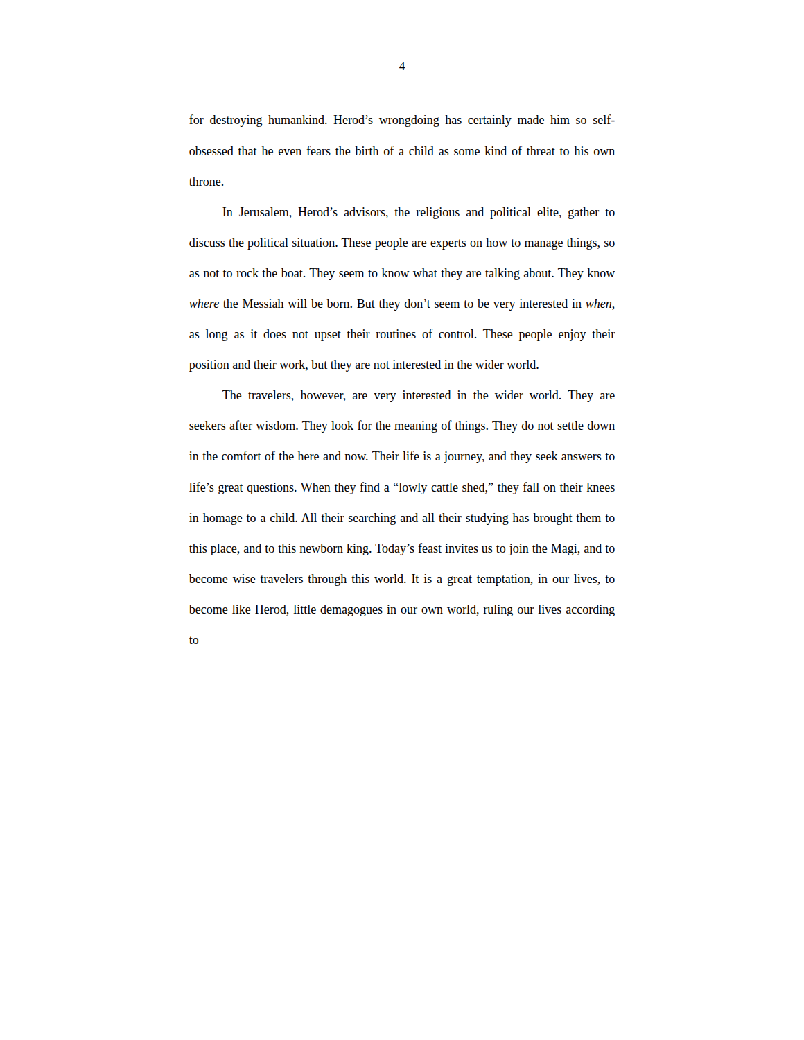4
for destroying humankind. Herod’s wrongdoing has certainly made him so self-obsessed that he even fears the birth of a child as some kind of threat to his own throne.
In Jerusalem, Herod’s advisors, the religious and political elite, gather to discuss the political situation. These people are experts on how to manage things, so as not to rock the boat. They seem to know what they are talking about. They know where the Messiah will be born. But they don’t seem to be very interested in when, as long as it does not upset their routines of control. These people enjoy their position and their work, but they are not interested in the wider world.
The travelers, however, are very interested in the wider world. They are seekers after wisdom. They look for the meaning of things. They do not settle down in the comfort of the here and now. Their life is a journey, and they seek answers to life’s great questions. When they find a “lowly cattle shed,” they fall on their knees in homage to a child. All their searching and all their studying has brought them to this place, and to this newborn king. Today’s feast invites us to join the Magi, and to become wise travelers through this world. It is a great temptation, in our lives, to become like Herod, little demagogues in our own world, ruling our lives according to